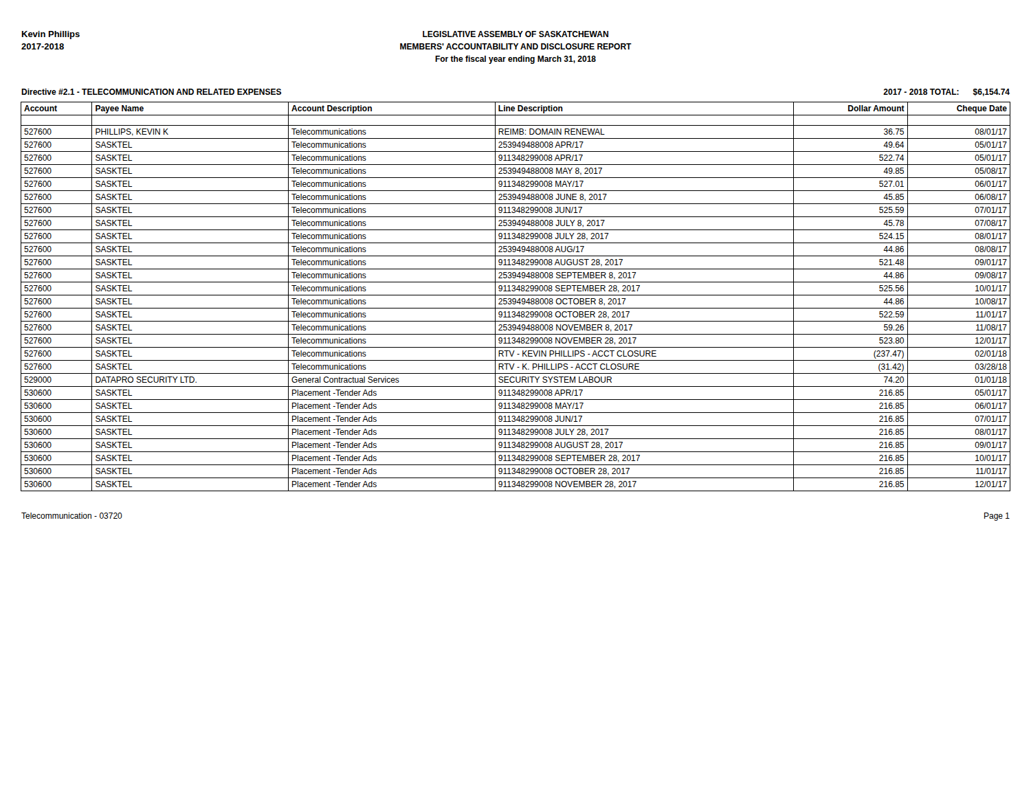| Kevin Phillips 2017-2018 | LEGISLATIVE ASSEMBLY OF SASKATCHEWAN MEMBERS' ACCOUNTABILITY AND DISCLOSURE REPORT For the fiscal year ending March 31, 2018 | |
| Directive #2.1 - TELECOMMUNICATION AND RELATED EXPENSES | 2017 - 2018 TOTAL: $6,154.74 |
| Account | Payee Name | Account Description | Line Description | Dollar Amount | Cheque Date |
| --- | --- | --- | --- | --- | --- |
| 527600 | PHILLIPS, KEVIN K | Telecommunications | REIMB: DOMAIN RENEWAL | 36.75 | 08/01/17 |
| 527600 | SASKTEL | Telecommunications | 253949488008 APR/17 | 49.64 | 05/01/17 |
| 527600 | SASKTEL | Telecommunications | 911348299008 APR/17 | 522.74 | 05/01/17 |
| 527600 | SASKTEL | Telecommunications | 253949488008 MAY 8, 2017 | 49.85 | 05/08/17 |
| 527600 | SASKTEL | Telecommunications | 911348299008 MAY/17 | 527.01 | 06/01/17 |
| 527600 | SASKTEL | Telecommunications | 253949488008 JUNE 8, 2017 | 45.85 | 06/08/17 |
| 527600 | SASKTEL | Telecommunications | 911348299008 JUN/17 | 525.59 | 07/01/17 |
| 527600 | SASKTEL | Telecommunications | 253949488008 JULY 8, 2017 | 45.78 | 07/08/17 |
| 527600 | SASKTEL | Telecommunications | 911348299008 JULY 28, 2017 | 524.15 | 08/01/17 |
| 527600 | SASKTEL | Telecommunications | 253949488008 AUG/17 | 44.86 | 08/08/17 |
| 527600 | SASKTEL | Telecommunications | 911348299008 AUGUST 28, 2017 | 521.48 | 09/01/17 |
| 527600 | SASKTEL | Telecommunications | 253949488008 SEPTEMBER 8, 2017 | 44.86 | 09/08/17 |
| 527600 | SASKTEL | Telecommunications | 911348299008 SEPTEMBER 28, 2017 | 525.56 | 10/01/17 |
| 527600 | SASKTEL | Telecommunications | 253949488008 OCTOBER 8, 2017 | 44.86 | 10/08/17 |
| 527600 | SASKTEL | Telecommunications | 911348299008 OCTOBER 28, 2017 | 522.59 | 11/01/17 |
| 527600 | SASKTEL | Telecommunications | 253949488008 NOVEMBER 8, 2017 | 59.26 | 11/08/17 |
| 527600 | SASKTEL | Telecommunications | 911348299008 NOVEMBER 28, 2017 | 523.80 | 12/01/17 |
| 527600 | SASKTEL | Telecommunications | RTV - KEVIN PHILLIPS - ACCT CLOSURE | (237.47) | 02/01/18 |
| 527600 | SASKTEL | Telecommunications | RTV - K. PHILLIPS - ACCT CLOSURE | (31.42) | 03/28/18 |
| 529000 | DATAPRO SECURITY LTD. | General Contractual Services | SECURITY SYSTEM LABOUR | 74.20 | 01/01/18 |
| 530600 | SASKTEL | Placement -Tender Ads | 911348299008 APR/17 | 216.85 | 05/01/17 |
| 530600 | SASKTEL | Placement -Tender Ads | 911348299008 MAY/17 | 216.85 | 06/01/17 |
| 530600 | SASKTEL | Placement -Tender Ads | 911348299008 JUN/17 | 216.85 | 07/01/17 |
| 530600 | SASKTEL | Placement -Tender Ads | 911348299008 JULY 28, 2017 | 216.85 | 08/01/17 |
| 530600 | SASKTEL | Placement -Tender Ads | 911348299008 AUGUST 28, 2017 | 216.85 | 09/01/17 |
| 530600 | SASKTEL | Placement -Tender Ads | 911348299008 SEPTEMBER 28, 2017 | 216.85 | 10/01/17 |
| 530600 | SASKTEL | Placement -Tender Ads | 911348299008 OCTOBER 28, 2017 | 216.85 | 11/01/17 |
| 530600 | SASKTEL | Placement -Tender Ads | 911348299008 NOVEMBER 28, 2017 | 216.85 | 12/01/17 |
| Telecommunication - 03720 | Page 1 |